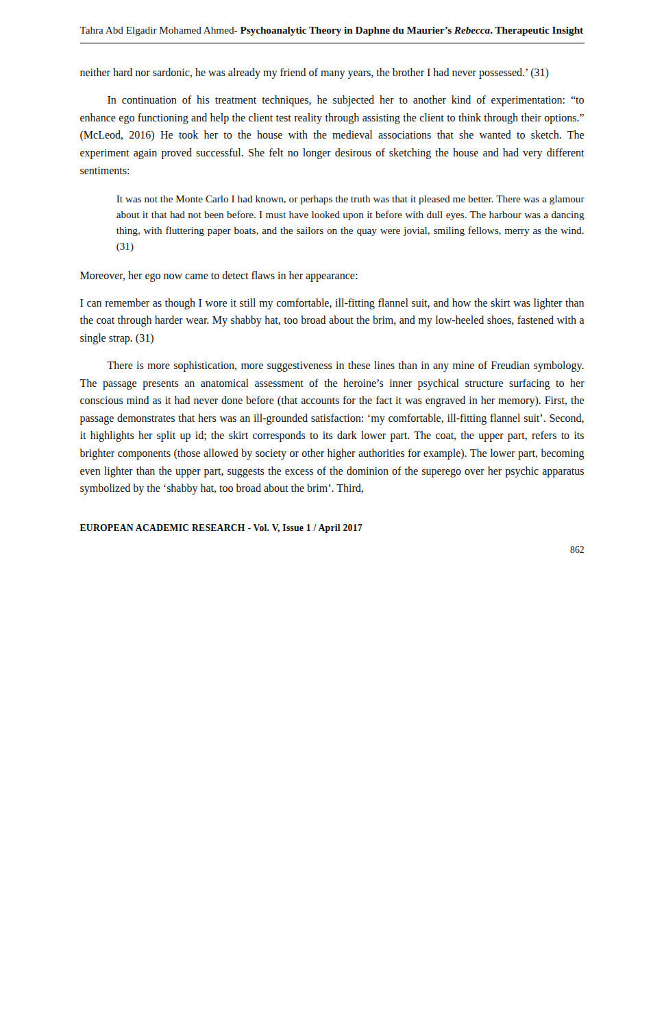Tahra Abd Elgadir Mohamed Ahmed- Psychoanalytic Theory in Daphne du Maurier’s Rebecca. Therapeutic Insight
neither hard nor sardonic, he was already my friend of many years, the brother I had never possessed.’ (31)
In continuation of his treatment techniques, he subjected her to another kind of experimentation: “to enhance ego functioning and help the client test reality through assisting the client to think through their options.” (McLeod, 2016) He took her to the house with the medieval associations that she wanted to sketch. The experiment again proved successful. She felt no longer desirous of sketching the house and had very different sentiments:
It was not the Monte Carlo I had known, or perhaps the truth was that it pleased me better. There was a glamour about it that had not been before. I must have looked upon it before with dull eyes. The harbour was a dancing thing, with fluttering paper boats, and the sailors on the quay were jovial, smiling fellows, merry as the wind. (31)
Moreover, her ego now came to detect flaws in her appearance:
I can remember as though I wore it still my comfortable, ill-fitting flannel suit, and how the skirt was lighter than the coat through harder wear. My shabby hat, too broad about the brim, and my low-heeled shoes, fastened with a single strap. (31)
There is more sophistication, more suggestiveness in these lines than in any mine of Freudian symbology. The passage presents an anatomical assessment of the heroine’s inner psychical structure surfacing to her conscious mind as it had never done before (that accounts for the fact it was engraved in her memory). First, the passage demonstrates that hers was an ill-grounded satisfaction: ‘my comfortable, ill-fitting flannel suit’. Second, it highlights her split up id; the skirt corresponds to its dark lower part. The coat, the upper part, refers to its brighter components (those allowed by society or other higher authorities for example). The lower part, becoming even lighter than the upper part, suggests the excess of the dominion of the superego over her psychic apparatus symbolized by the ‘shabby hat, too broad about the brim’. Third,
EUROPEAN ACADEMIC RESEARCH - Vol. V, Issue 1 / April 2017
862